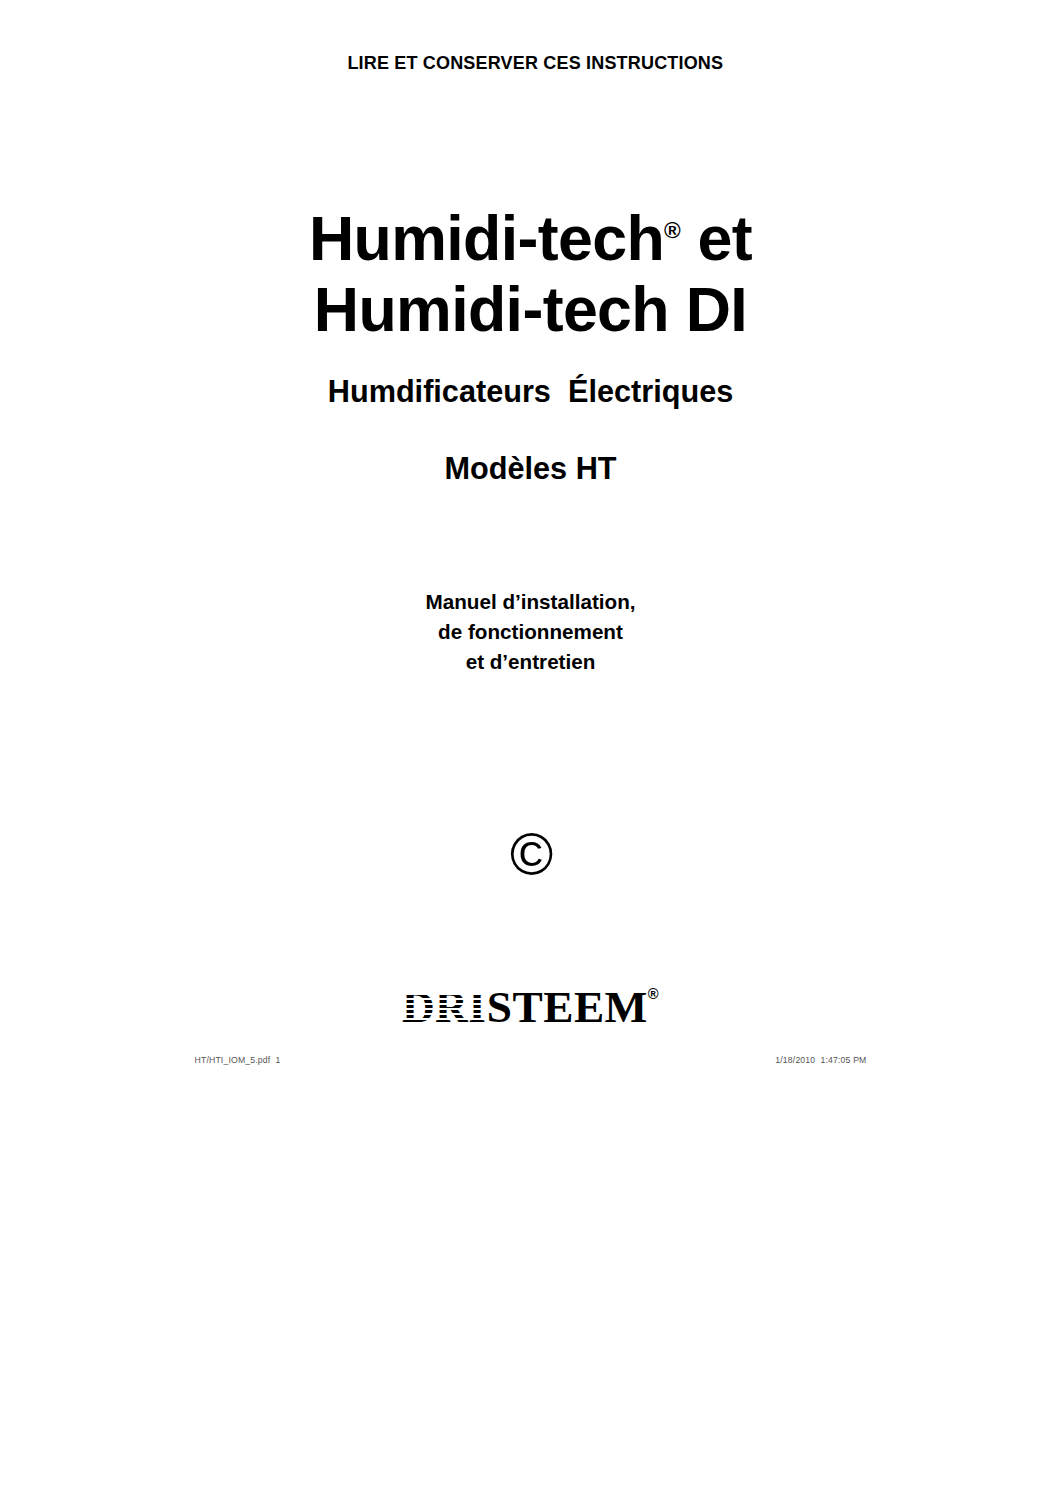LIRE ET CONSERVER CES INSTRUCTIONS
Humidi-tech® et
Humidi-tech DI
Humdificateurs Électriques
Modèles HT
Manuel d’installation,
de fonctionnement
et d’entretien
©
DRI STEEM®
HT/HTI_IOM_5.pdf 1 1/18/2010 1:47:05 PM